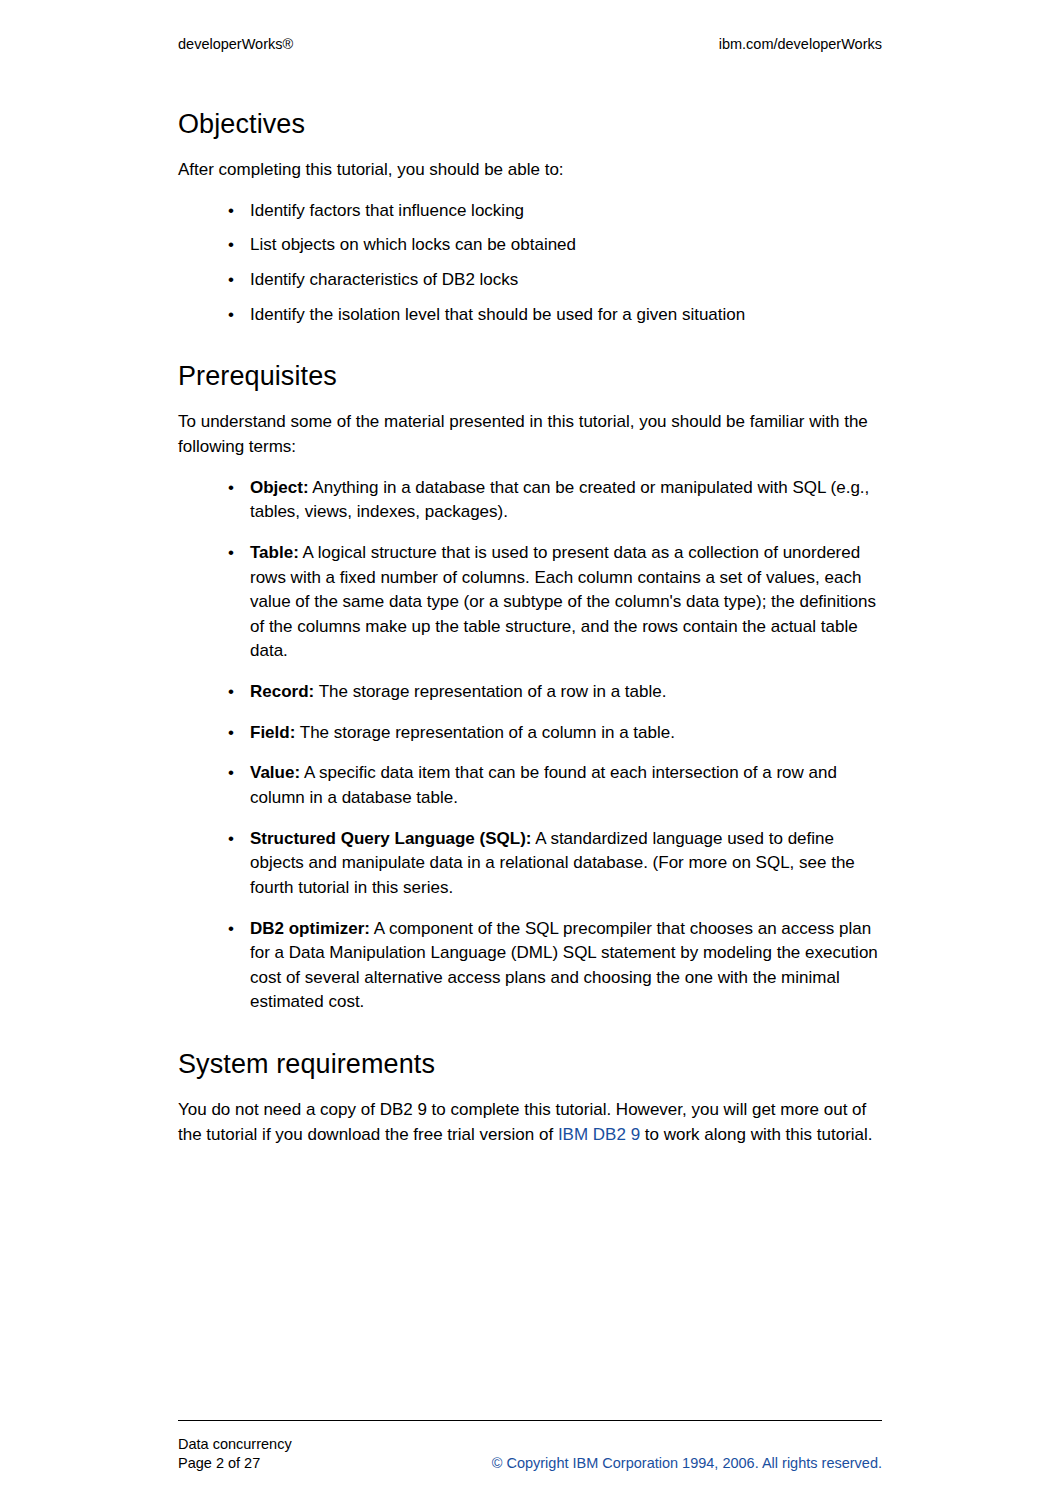developerWorks® ibm.com/developerWorks
Objectives
After completing this tutorial, you should be able to:
Identify factors that influence locking
List objects on which locks can be obtained
Identify characteristics of DB2 locks
Identify the isolation level that should be used for a given situation
Prerequisites
To understand some of the material presented in this tutorial, you should be familiar with the following terms:
Object: Anything in a database that can be created or manipulated with SQL (e.g., tables, views, indexes, packages).
Table: A logical structure that is used to present data as a collection of unordered rows with a fixed number of columns. Each column contains a set of values, each value of the same data type (or a subtype of the column's data type); the definitions of the columns make up the table structure, and the rows contain the actual table data.
Record: The storage representation of a row in a table.
Field: The storage representation of a column in a table.
Value: A specific data item that can be found at each intersection of a row and column in a database table.
Structured Query Language (SQL): A standardized language used to define objects and manipulate data in a relational database. (For more on SQL, see the fourth tutorial in this series.
DB2 optimizer: A component of the SQL precompiler that chooses an access plan for a Data Manipulation Language (DML) SQL statement by modeling the execution cost of several alternative access plans and choosing the one with the minimal estimated cost.
System requirements
You do not need a copy of DB2 9 to complete this tutorial. However, you will get more out of the tutorial if you download the free trial version of IBM DB2 9 to work along with this tutorial.
Data concurrency
Page 2 of 27
© Copyright IBM Corporation 1994, 2006. All rights reserved.